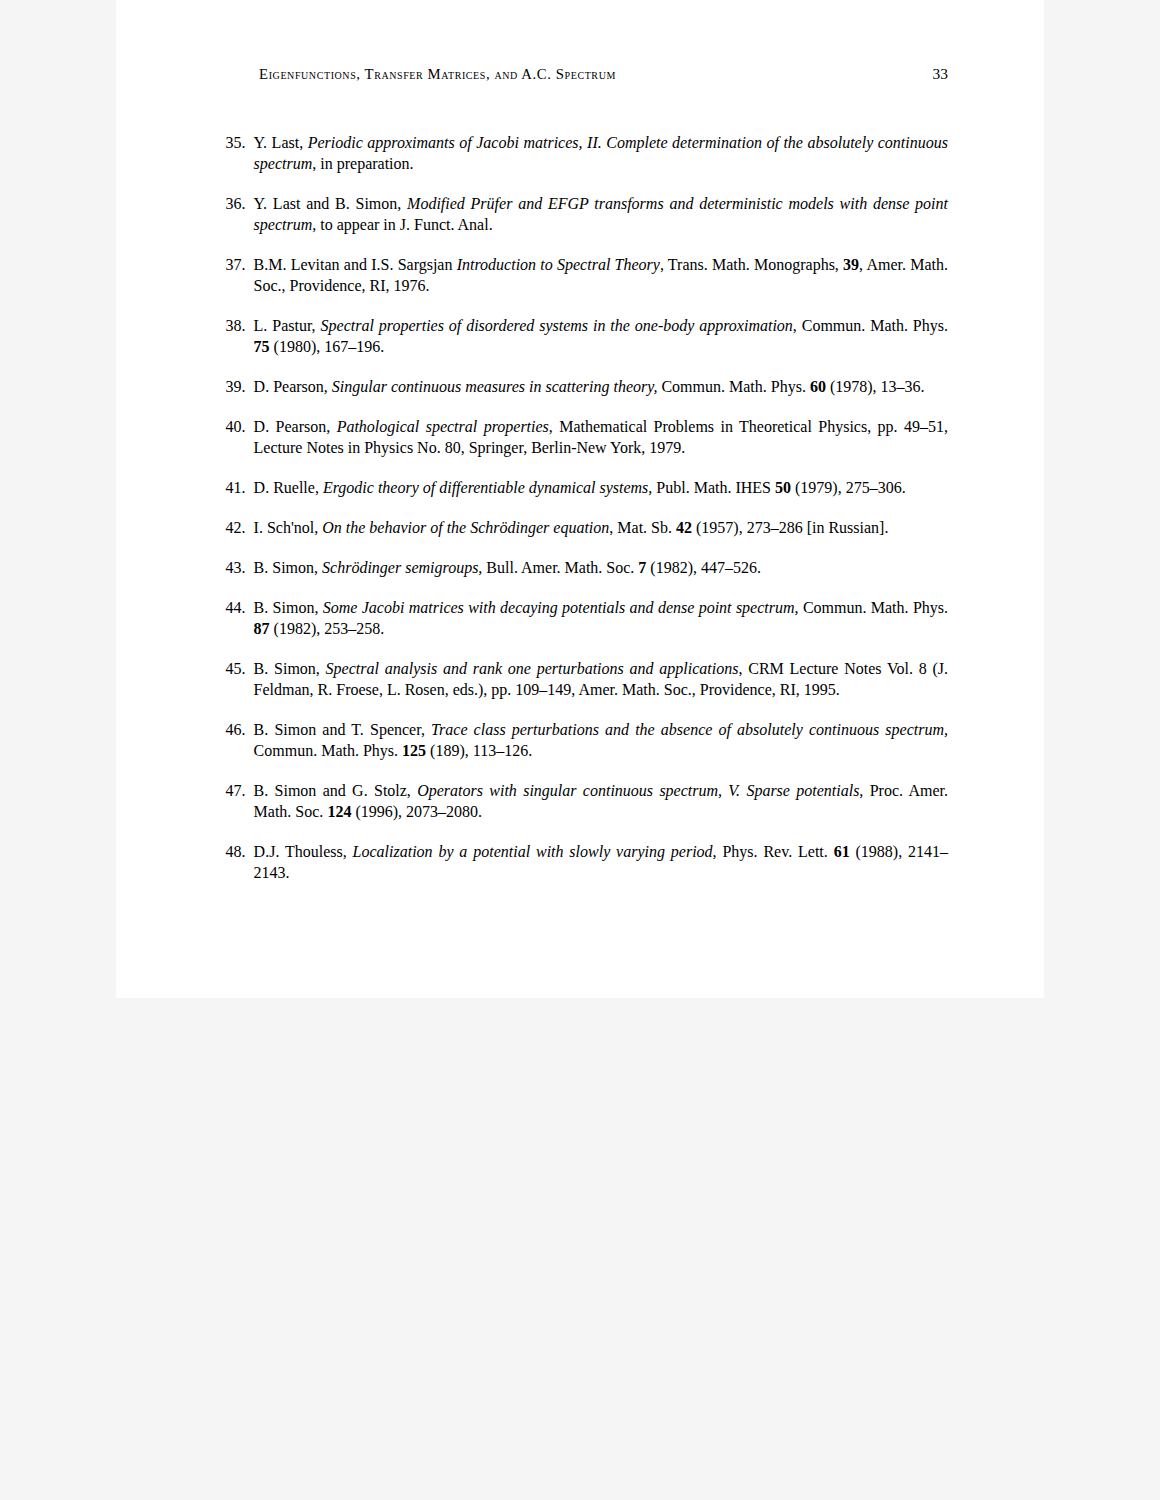Eigenfunctions, Transfer Matrices, and A.C. Spectrum 33
35. Y. Last, Periodic approximants of Jacobi matrices, II. Complete determination of the absolutely continuous spectrum, in preparation.
36. Y. Last and B. Simon, Modified Prüfer and EFGP transforms and deterministic models with dense point spectrum, to appear in J. Funct. Anal.
37. B.M. Levitan and I.S. Sargsjan Introduction to Spectral Theory, Trans. Math. Monographs, 39, Amer. Math. Soc., Providence, RI, 1976.
38. L. Pastur, Spectral properties of disordered systems in the one-body approximation, Commun. Math. Phys. 75 (1980), 167–196.
39. D. Pearson, Singular continuous measures in scattering theory, Commun. Math. Phys. 60 (1978), 13–36.
40. D. Pearson, Pathological spectral properties, Mathematical Problems in Theoretical Physics, pp. 49–51, Lecture Notes in Physics No. 80, Springer, Berlin-New York, 1979.
41. D. Ruelle, Ergodic theory of differentiable dynamical systems, Publ. Math. IHES 50 (1979), 275–306.
42. I. Sch'nol, On the behavior of the Schrödinger equation, Mat. Sb. 42 (1957), 273–286 [in Russian].
43. B. Simon, Schrödinger semigroups, Bull. Amer. Math. Soc. 7 (1982), 447–526.
44. B. Simon, Some Jacobi matrices with decaying potentials and dense point spectrum, Commun. Math. Phys. 87 (1982), 253–258.
45. B. Simon, Spectral analysis and rank one perturbations and applications, CRM Lecture Notes Vol. 8 (J. Feldman, R. Froese, L. Rosen, eds.), pp. 109–149, Amer. Math. Soc., Providence, RI, 1995.
46. B. Simon and T. Spencer, Trace class perturbations and the absence of absolutely continuous spectrum, Commun. Math. Phys. 125 (189), 113–126.
47. B. Simon and G. Stolz, Operators with singular continuous spectrum, V. Sparse potentials, Proc. Amer. Math. Soc. 124 (1996), 2073–2080.
48. D.J. Thouless, Localization by a potential with slowly varying period, Phys. Rev. Lett. 61 (1988), 2141–2143.